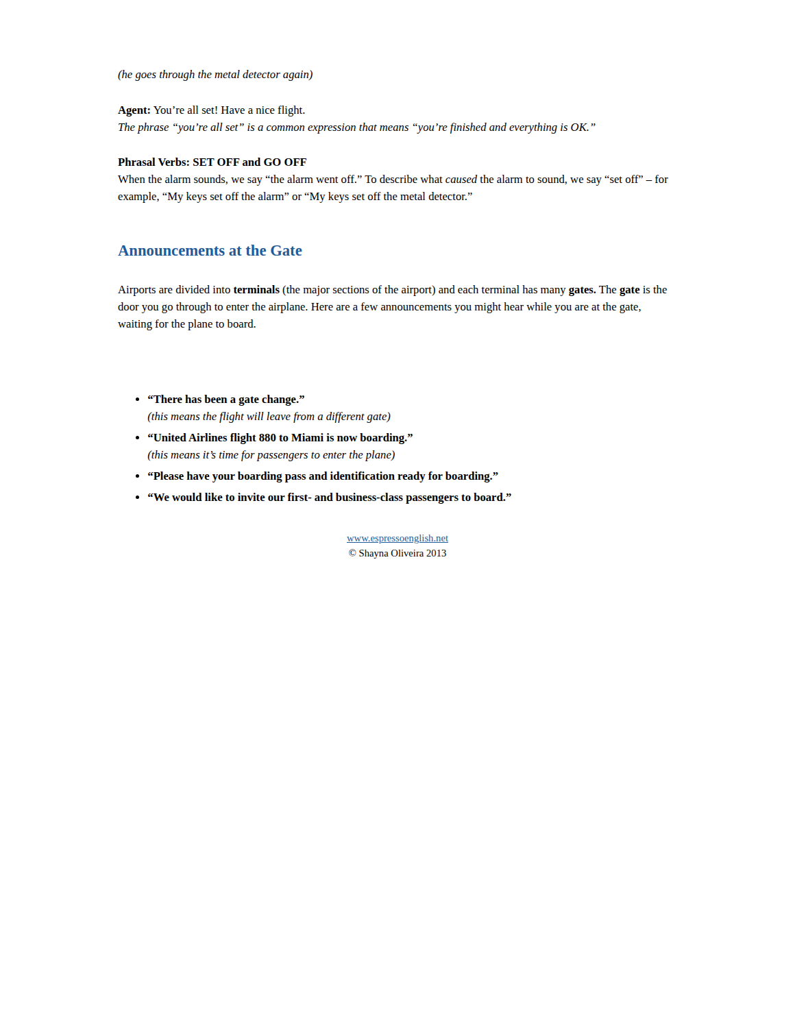(he goes through the metal detector again)
Agent: You’re all set! Have a nice flight.
The phrase “you’re all set” is a common expression that means “you’re finished and everything is OK.”
Phrasal Verbs: SET OFF and GO OFF
When the alarm sounds, we say “the alarm went off.” To describe what caused the alarm to sound, we say “set off” – for example, “My keys set off the alarm” or “My keys set off the metal detector.”
Announcements at the Gate
Airports are divided into terminals (the major sections of the airport) and each terminal has many gates. The gate is the door you go through to enter the airplane. Here are a few announcements you might hear while you are at the gate, waiting for the plane to board.
“There has been a gate change.” (this means the flight will leave from a different gate)
“United Airlines flight 880 to Miami is now boarding.” (this means it’s time for passengers to enter the plane)
“Please have your boarding pass and identification ready for boarding.”
“We would like to invite our first- and business-class passengers to board.”
www.espressoenglish.net © Shayna Oliveira 2013